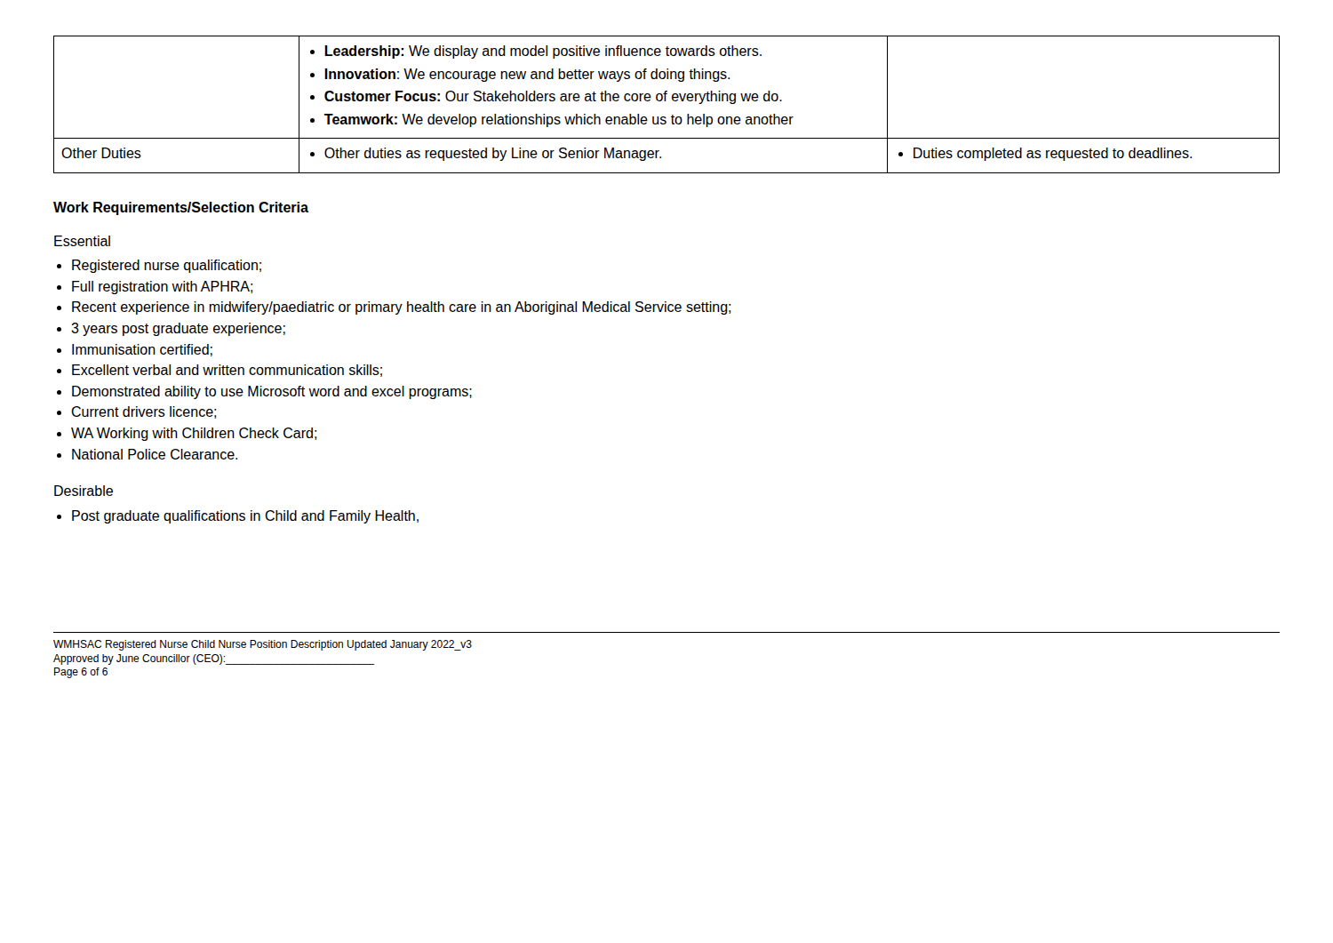| | Leadership: We display and model positive influence towards others. Innovation : We encourage new and better ways of doing things. Customer Focus: Our Stakeholders are at the core of everything we do. Teamwork: We develop relationships which enable us to help one another | |
| Other Duties | Other duties as requested by Line or Senior Manager. | Duties completed as requested to deadlines. |
Work Requirements/Selection Criteria
Essential
Registered nurse qualification;
Full registration with APHRA;
Recent experience in midwifery/paediatric or primary health care in an Aboriginal Medical Service setting;
3 years post graduate experience;
Immunisation certified;
Excellent verbal and written communication skills;
Demonstrated ability to use Microsoft word and excel programs;
Current drivers licence;
WA Working with Children Check Card;
National Police Clearance.
Desirable
Post graduate qualifications in Child and Family Health,
WMHSAC Registered Nurse Child Nurse Position Description Updated January 2022_v3
Approved by June Councillor (CEO):_________________________
Page 6 of 6